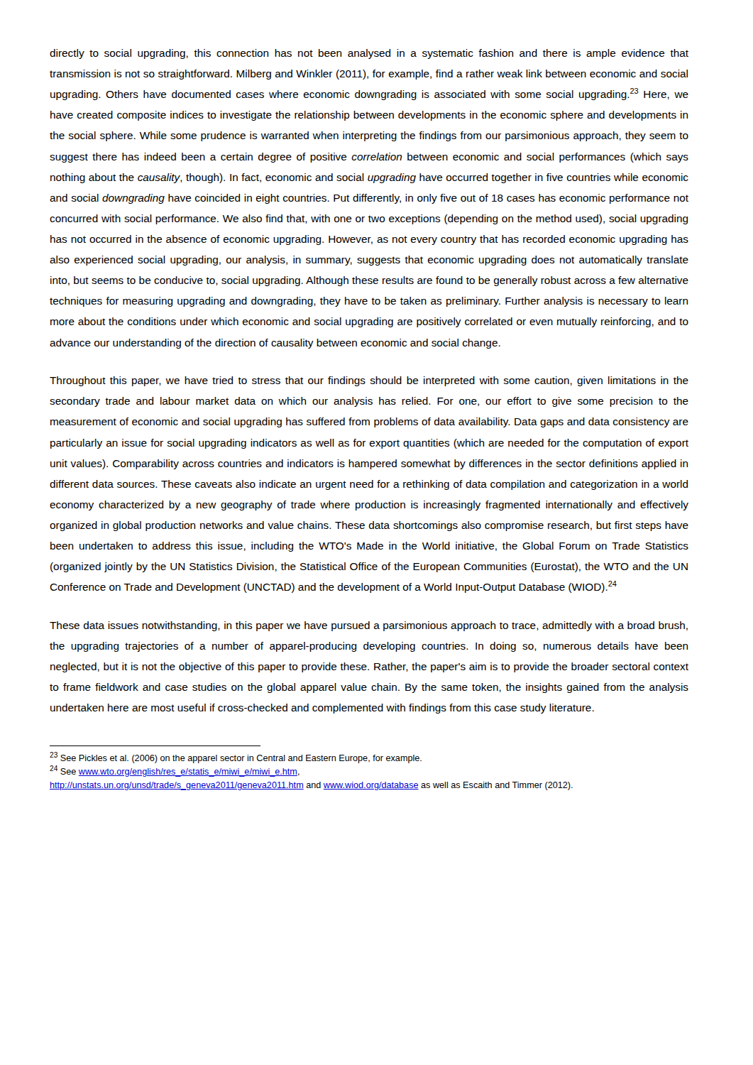directly to social upgrading, this connection has not been analysed in a systematic fashion and there is ample evidence that transmission is not so straightforward. Milberg and Winkler (2011), for example, find a rather weak link between economic and social upgrading. Others have documented cases where economic downgrading is associated with some social upgrading.23 Here, we have created composite indices to investigate the relationship between developments in the economic sphere and developments in the social sphere. While some prudence is warranted when interpreting the findings from our parsimonious approach, they seem to suggest there has indeed been a certain degree of positive correlation between economic and social performances (which says nothing about the causality, though). In fact, economic and social upgrading have occurred together in five countries while economic and social downgrading have coincided in eight countries. Put differently, in only five out of 18 cases has economic performance not concurred with social performance. We also find that, with one or two exceptions (depending on the method used), social upgrading has not occurred in the absence of economic upgrading. However, as not every country that has recorded economic upgrading has also experienced social upgrading, our analysis, in summary, suggests that economic upgrading does not automatically translate into, but seems to be conducive to, social upgrading. Although these results are found to be generally robust across a few alternative techniques for measuring upgrading and downgrading, they have to be taken as preliminary. Further analysis is necessary to learn more about the conditions under which economic and social upgrading are positively correlated or even mutually reinforcing, and to advance our understanding of the direction of causality between economic and social change.
Throughout this paper, we have tried to stress that our findings should be interpreted with some caution, given limitations in the secondary trade and labour market data on which our analysis has relied. For one, our effort to give some precision to the measurement of economic and social upgrading has suffered from problems of data availability. Data gaps and data consistency are particularly an issue for social upgrading indicators as well as for export quantities (which are needed for the computation of export unit values). Comparability across countries and indicators is hampered somewhat by differences in the sector definitions applied in different data sources. These caveats also indicate an urgent need for a rethinking of data compilation and categorization in a world economy characterized by a new geography of trade where production is increasingly fragmented internationally and effectively organized in global production networks and value chains. These data shortcomings also compromise research, but first steps have been undertaken to address this issue, including the WTO's Made in the World initiative, the Global Forum on Trade Statistics (organized jointly by the UN Statistics Division, the Statistical Office of the European Communities (Eurostat), the WTO and the UN Conference on Trade and Development (UNCTAD) and the development of a World Input-Output Database (WIOD).24
These data issues notwithstanding, in this paper we have pursued a parsimonious approach to trace, admittedly with a broad brush, the upgrading trajectories of a number of apparel-producing developing countries. In doing so, numerous details have been neglected, but it is not the objective of this paper to provide these. Rather, the paper's aim is to provide the broader sectoral context to frame fieldwork and case studies on the global apparel value chain. By the same token, the insights gained from the analysis undertaken here are most useful if cross-checked and complemented with findings from this case study literature.
23 See Pickles et al. (2006) on the apparel sector in Central and Eastern Europe, for example.
24 See www.wto.org/english/res_e/statis_e/miwi_e/miwi_e.htm,
http://unstats.un.org/unsd/trade/s_geneva2011/geneva2011.htm and www.wiod.org/database as well as Escaith and Timmer (2012).